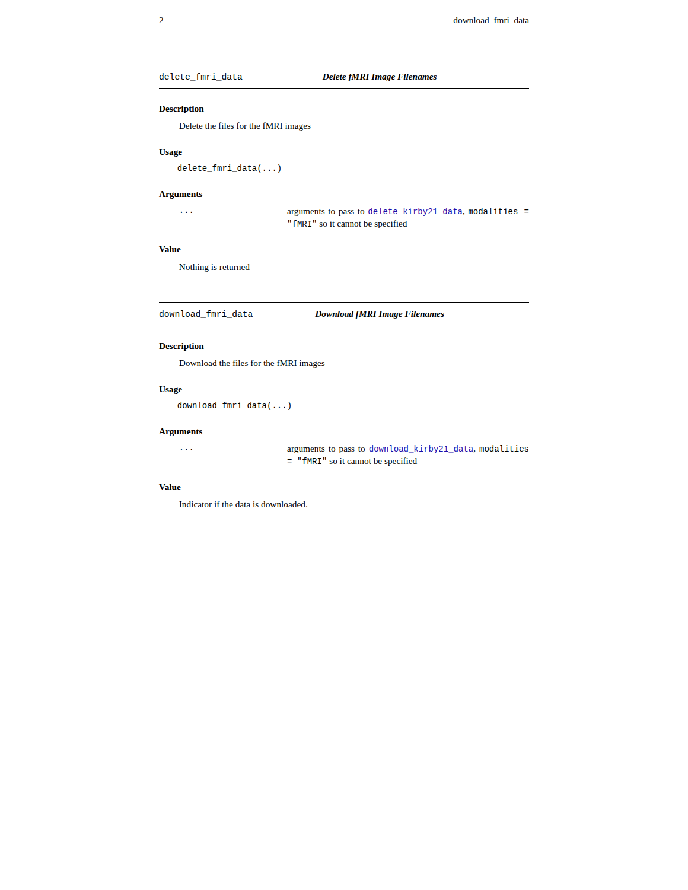2 download_fmri_data
delete_fmri_data Delete fMRI Image Filenames
Description
Delete the files for the fMRI images
Usage
delete_fmri_data(...)
Arguments
...
arguments to pass to delete_kirby21_data, modalities = "fMRI" so it cannot be specified
Value
Nothing is returned
download_fmri_data Download fMRI Image Filenames
Description
Download the files for the fMRI images
Usage
download_fmri_data(...)
Arguments
...
arguments to pass to download_kirby21_data, modalities = "fMRI" so it cannot be specified
Value
Indicator if the data is downloaded.